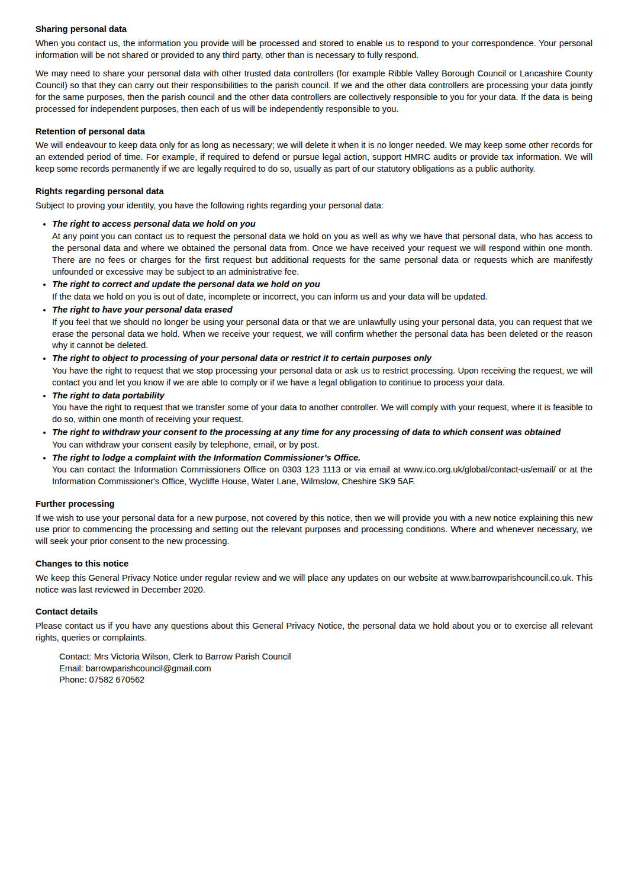Sharing personal data
When you contact us, the information you provide will be processed and stored to enable us to respond to your correspondence. Your personal information will be not shared or provided to any third party, other than is necessary to fully respond.
We may need to share your personal data with other trusted data controllers (for example Ribble Valley Borough Council or Lancashire County Council) so that they can carry out their responsibilities to the parish council. If we and the other data controllers are processing your data jointly for the same purposes, then the parish council and the other data controllers are collectively responsible to you for your data. If the data is being processed for independent purposes, then each of us will be independently responsible to you.
Retention of personal data
We will endeavour to keep data only for as long as necessary; we will delete it when it is no longer needed. We may keep some other records for an extended period of time. For example, if required to defend or pursue legal action, support HMRC audits or provide tax information. We will keep some records permanently if we are legally required to do so, usually as part of our statutory obligations as a public authority.
Rights regarding personal data
Subject to proving your identity, you have the following rights regarding your personal data:
The right to access personal data we hold on you At any point you can contact us to request the personal data we hold on you as well as why we have that personal data, who has access to the personal data and where we obtained the personal data from. Once we have received your request we will respond within one month. There are no fees or charges for the first request but additional requests for the same personal data or requests which are manifestly unfounded or excessive may be subject to an administrative fee.
The right to correct and update the personal data we hold on you If the data we hold on you is out of date, incomplete or incorrect, you can inform us and your data will be updated.
The right to have your personal data erased If you feel that we should no longer be using your personal data or that we are unlawfully using your personal data, you can request that we erase the personal data we hold. When we receive your request, we will confirm whether the personal data has been deleted or the reason why it cannot be deleted.
The right to object to processing of your personal data or restrict it to certain purposes only You have the right to request that we stop processing your personal data or ask us to restrict processing. Upon receiving the request, we will contact you and let you know if we are able to comply or if we have a legal obligation to continue to process your data.
The right to data portability You have the right to request that we transfer some of your data to another controller. We will comply with your request, where it is feasible to do so, within one month of receiving your request.
The right to withdraw your consent to the processing at any time for any processing of data to which consent was obtained You can withdraw your consent easily by telephone, email, or by post.
The right to lodge a complaint with the Information Commissioner’s Office. You can contact the Information Commissioners Office on 0303 123 1113 or via email at www.ico.org.uk/global/contact-us/email/ or at the Information Commissioner's Office, Wycliffe House, Water Lane, Wilmslow, Cheshire SK9 5AF.
Further processing
If we wish to use your personal data for a new purpose, not covered by this notice, then we will provide you with a new notice explaining this new use prior to commencing the processing and setting out the relevant purposes and processing conditions. Where and whenever necessary, we will seek your prior consent to the new processing.
Changes to this notice
We keep this General Privacy Notice under regular review and we will place any updates on our website at www.barrowparishcouncil.co.uk. This notice was last reviewed in December 2020.
Contact details
Please contact us if you have any questions about this General Privacy Notice, the personal data we hold about you or to exercise all relevant rights, queries or complaints.
Contact: Mrs Victoria Wilson, Clerk to Barrow Parish Council
Email: barrowparishcouncil@gmail.com
Phone: 07582 670562